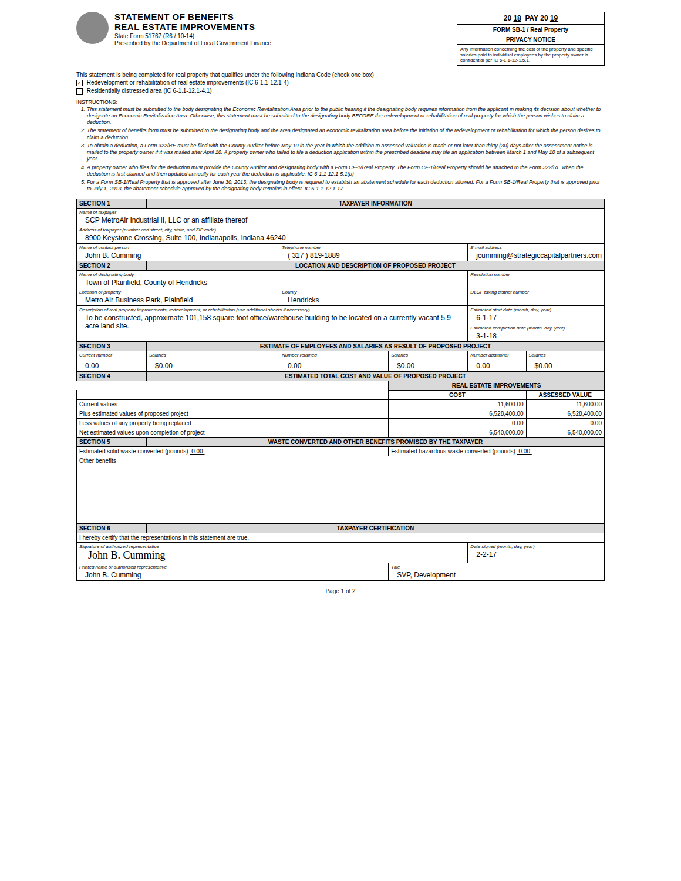STATEMENT OF BENEFITS
REAL ESTATE IMPROVEMENTS
State Form 51767 (R6 / 10-14)
Prescribed by the Department of Local Government Finance
20 18 PAY 20 19
FORM SB-1 / Real Property
PRIVACY NOTICE
Any information concerning the cost of the property and specific salaries paid to individual employees by the property owner is confidential per IC 6-1.1-12-1.5.1.
This statement is being completed for real property that qualifies under the following Indiana Code (check one box)
✓ Redevelopment or rehabilitation of real estate improvements (IC 6-1.1-12.1-4)
Residentially distressed area (IC 6-1.1-12.1-4.1)
INSTRUCTIONS:
This statement must be submitted to the body designating the Economic Revitalization Area prior to the public hearing if the designating body requires information from the applicant in making its decision about whether to designate an Economic Revitalization Area. Otherwise, this statement must be submitted to the designating body BEFORE the redevelopment or rehabilitation of real property for which the person wishes to claim a deduction.
The statement of benefits form must be submitted to the designating body and the area designated an economic revitalization area before the initiation of the redevelopment or rehabilitation for which the person desires to claim a deduction.
To obtain a deduction, a Form 322/RE must be filed with the County Auditor before May 10 in the year in which the addition to assessed valuation is made or not later than thirty (30) days after the assessment notice is mailed to the property owner if it was mailed after April 10. A property owner who failed to file a deduction application within the prescribed deadline may file an application between March 1 and May 10 of a subsequent year.
A property owner who files for the deduction must provide the County Auditor and designating body with a Form CF-1/Real Property. The Form CF-1/Real Property should be attached to the Form 322/RE when the deduction is first claimed and then updated annually for each year the deduction is applicable. IC 6-1.1-12.1-5.1(b)
For a Form SB-1/Real Property that is approved after June 30, 2013, the designating body is required to establish an abatement schedule for each deduction allowed. For a Form SB-1/Real Property that is approved prior to July 1, 2013, the abatement schedule approved by the designating body remains in effect. IC 6-1.1-12.1-17
| SECTION 1 | TAXPAYER INFORMATION |
| Name of taxpayer SCP MetroAir Industrial II, LLC or an affiliate thereof |
| Address of taxpayer (number and street, city, state, and ZIP code) 8900 Keystone Crossing, Suite 100, Indianapolis, Indiana 46240 |
| Name of contact person John B. Cumming | Telephone number ( 317 ) 819-1889 | E-mail address jcumming@strategiccapitalpartners.com |
| SECTION 2 | LOCATION AND DESCRIPTION OF PROPOSED PROJECT |
| Name of designating body Town of Plainfield, County of Hendricks | Resolution number |
| Location of property Metro Air Business Park, Plainfield | County Hendricks | DLGF taxing district number |
| Description of real property improvements, redevelopment, or rehabilitation (use additional sheets if necessary) To be constructed, approximate 101,158 square foot office/warehouse building to be located on a currently vacant 5.9 acre land site. | Estimated start date (month, day, year) 6-1-17 Estimated completion date (month, day, year) 3-1-18 |
| SECTION 3 | ESTIMATE OF EMPLOYEES AND SALARIES AS RESULT OF PROPOSED PROJECT |
| Current number | Salaries | Number retained | Salaries | Number additional | Salaries |
| 0.00 | $0.00 | 0.00 | $0.00 | 0.00 | $0.00 |
| SECTION 4 | ESTIMATED TOTAL COST AND VALUE OF PROPOSED PROJECT |
| | REAL ESTATE IMPROVEMENTS |
| | COST | ASSESSED VALUE |
| Current values | 11,600.00 | 11,600.00 |
| Plus estimated values of proposed project | 6,528,400.00 | 6,528,400.00 |
| Less values of any property being replaced | 0.00 | 0.00 |
| Net estimated values upon completion of project | 6,540,000.00 | 6,540,000.00 |
| SECTION 5 | WASTE CONVERTED AND OTHER BENEFITS PROMISED BY THE TAXPAYER |
| Estimated solid waste converted (pounds) 0.00 | Estimated hazardous waste converted (pounds) 0.00 |
| Other benefits |
| SECTION 6 | TAXPAYER CERTIFICATION |
| I hereby certify that the representations in this statement are true. |
| Signature of authorized representative John B. Cumming | Date signed (month, day, year) 2-2-17 |
| Printed name of authorized representative John B. Cumming | Title SVP, Development |
Page 1 of 2